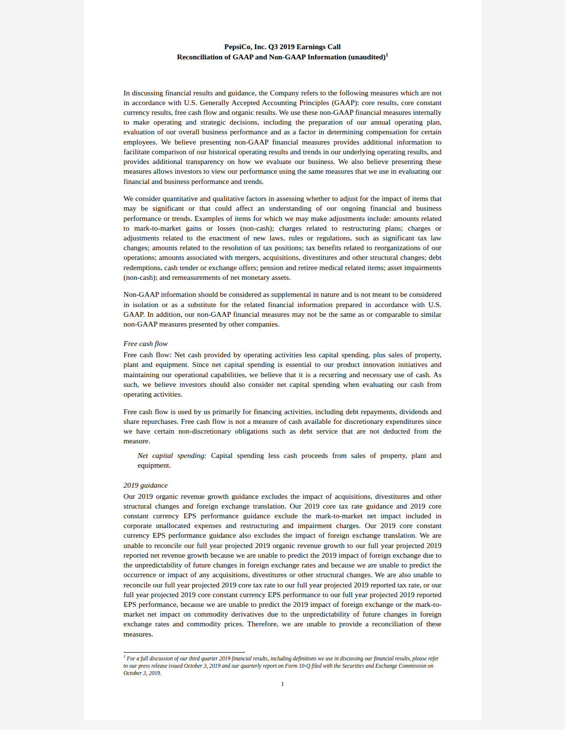PepsiCo, Inc. Q3 2019 Earnings Call Reconciliation of GAAP and Non-GAAP Information (unaudited)1
In discussing financial results and guidance, the Company refers to the following measures which are not in accordance with U.S. Generally Accepted Accounting Principles (GAAP): core results, core constant currency results, free cash flow and organic results. We use these non-GAAP financial measures internally to make operating and strategic decisions, including the preparation of our annual operating plan, evaluation of our overall business performance and as a factor in determining compensation for certain employees. We believe presenting non-GAAP financial measures provides additional information to facilitate comparison of our historical operating results and trends in our underlying operating results, and provides additional transparency on how we evaluate our business. We also believe presenting these measures allows investors to view our performance using the same measures that we use in evaluating our financial and business performance and trends.
We consider quantitative and qualitative factors in assessing whether to adjust for the impact of items that may be significant or that could affect an understanding of our ongoing financial and business performance or trends. Examples of items for which we may make adjustments include: amounts related to mark-to-market gains or losses (non-cash); charges related to restructuring plans; charges or adjustments related to the enactment of new laws, rules or regulations, such as significant tax law changes; amounts related to the resolution of tax positions; tax benefits related to reorganizations of our operations; amounts associated with mergers, acquisitions, divestitures and other structural changes; debt redemptions, cash tender or exchange offers; pension and retiree medical related items; asset impairments (non-cash); and remeasurements of net monetary assets.
Non-GAAP information should be considered as supplemental in nature and is not meant to be considered in isolation or as a substitute for the related financial information prepared in accordance with U.S. GAAP. In addition, our non-GAAP financial measures may not be the same as or comparable to similar non-GAAP measures presented by other companies.
Free cash flow
Free cash flow: Net cash provided by operating activities less capital spending, plus sales of property, plant and equipment. Since net capital spending is essential to our product innovation initiatives and maintaining our operational capabilities, we believe that it is a recurring and necessary use of cash. As such, we believe investors should also consider net capital spending when evaluating our cash from operating activities.
Free cash flow is used by us primarily for financing activities, including debt repayments, dividends and share repurchases. Free cash flow is not a measure of cash available for discretionary expenditures since we have certain non-discretionary obligations such as debt service that are not deducted from the measure.
Net capital spending: Capital spending less cash proceeds from sales of property, plant and equipment.
2019 guidance
Our 2019 organic revenue growth guidance excludes the impact of acquisitions, divestitures and other structural changes and foreign exchange translation. Our 2019 core tax rate guidance and 2019 core constant currency EPS performance guidance exclude the mark-to-market net impact included in corporate unallocated expenses and restructuring and impairment charges. Our 2019 core constant currency EPS performance guidance also excludes the impact of foreign exchange translation. We are unable to reconcile our full year projected 2019 organic revenue growth to our full year projected 2019 reported net revenue growth because we are unable to predict the 2019 impact of foreign exchange due to the unpredictability of future changes in foreign exchange rates and because we are unable to predict the occurrence or impact of any acquisitions, divestitures or other structural changes. We are also unable to reconcile our full year projected 2019 core tax rate to our full year projected 2019 reported tax rate, or our full year projected 2019 core constant currency EPS performance to our full year projected 2019 reported EPS performance, because we are unable to predict the 2019 impact of foreign exchange or the mark-to-market net impact on commodity derivatives due to the unpredictability of future changes in foreign exchange rates and commodity prices. Therefore, we are unable to provide a reconciliation of these measures.
1 For a full discussion of our third quarter 2019 financial results, including definitions we use in discussing our financial results, please refer to our press release issued October 3, 2019 and our quarterly report on Form 10-Q filed with the Securities and Exchange Commission on October 3, 2019.
1